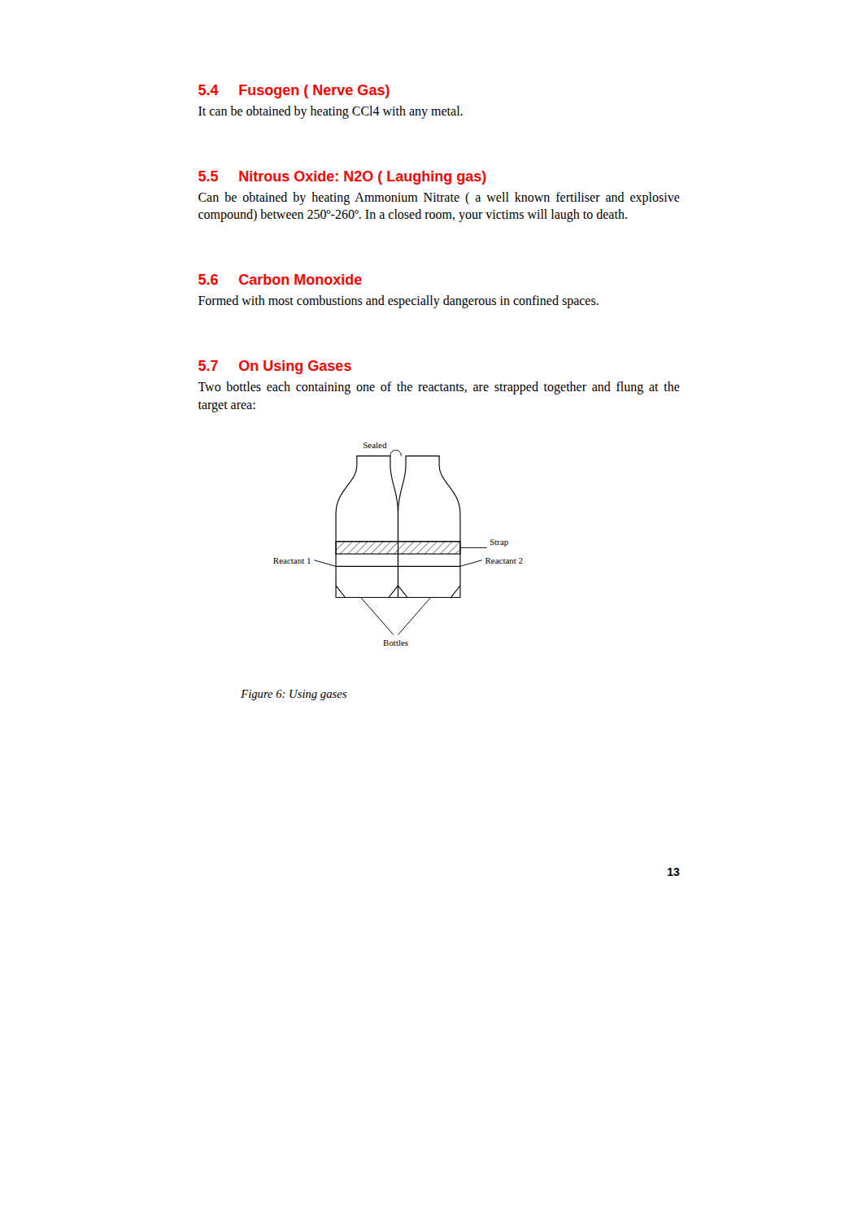5.4 Fusogen ( Nerve Gas)
It can be obtained by heating CCl4 with any metal.
5.5 Nitrous Oxide: N2O ( Laughing gas)
Can be obtained by heating Ammonium Nitrate ( a well known fertiliser and explosive compound) between 250º-260º. In a closed room, your victims will laugh to death.
5.6 Carbon Monoxide
Formed with most combustions and especially dangerous in confined spaces.
5.7 On Using Gases
Two bottles each containing one of the reactants, are strapped together and flung at the target area:
Sealed Strap Reactant 1 Reactant 2 Bottles
Figure 6: Using gases
13